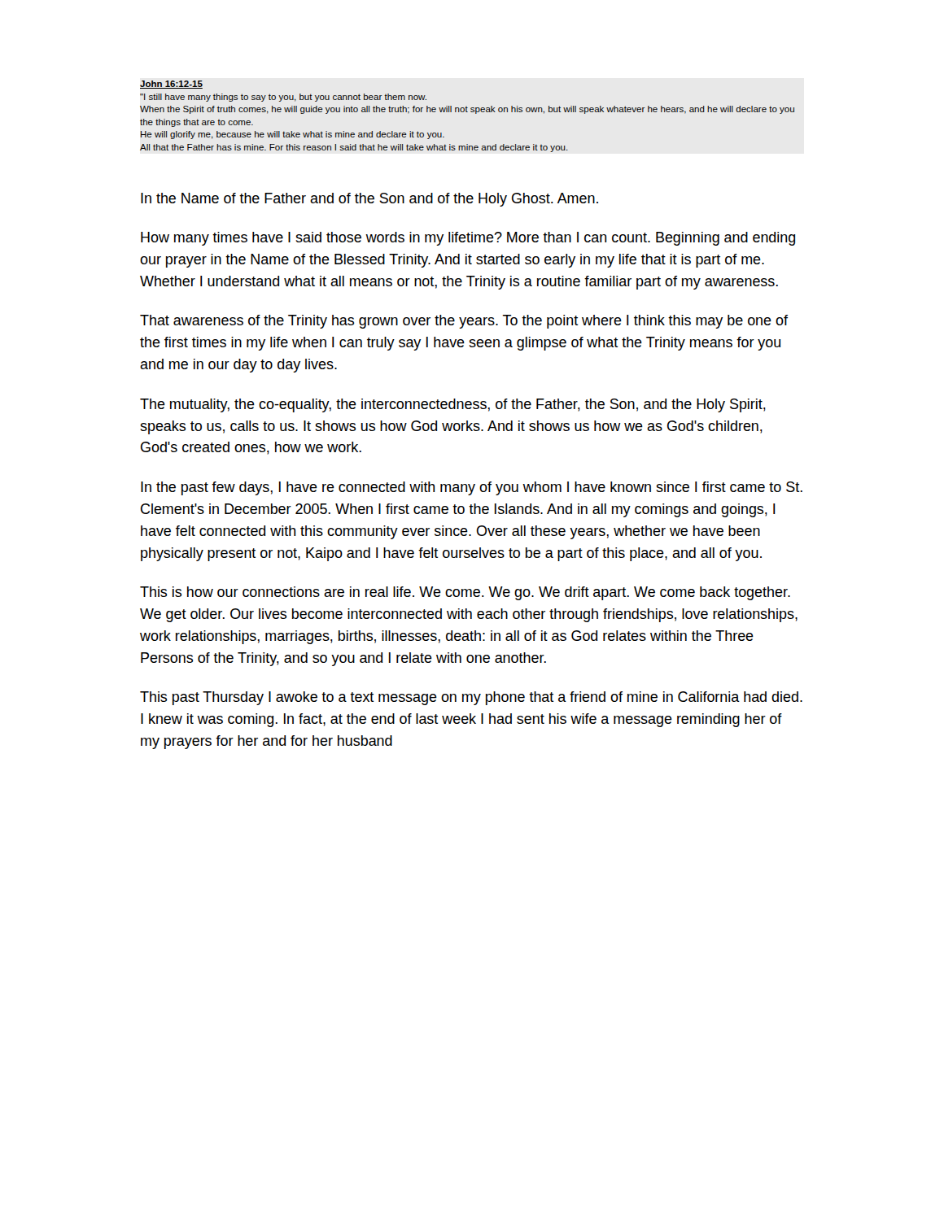John 16:12-15
"I still have many things to say to you, but you cannot bear them now.
When the Spirit of truth comes, he will guide you into all the truth; for he will not speak on his own, but will speak whatever he hears, and he will declare to you the things that are to come.
He will glorify me, because he will take what is mine and declare it to you.
All that the Father has is mine. For this reason I said that he will take what is mine and declare it to you.
In the Name of the Father and of the Son and of the Holy Ghost. Amen.
How many times have I said those words in my lifetime? More than I can count. Beginning and ending our prayer in the Name of the Blessed Trinity. And it started so early in my life that it is part of me. Whether I understand what it all means or not, the Trinity is a routine familiar part of my awareness.
That awareness of the Trinity has grown over the years. To the point where I think this may be one of the first times in my life when I can truly say I have seen a glimpse of what the Trinity means for you and me in our day to day lives.
The mutuality, the co-equality, the interconnectedness, of the Father, the Son, and the Holy Spirit, speaks to us, calls to us. It shows us how God works. And it shows us how we as God's children, God's created ones, how we work.
In the past few days, I have re connected with many of you whom I have known since I first came to St. Clement's in December 2005. When I first came to the Islands. And in all my comings and goings, I have felt connected with this community ever since. Over all these years, whether we have been physically present or not, Kaipo and I have felt ourselves to be a part of this place, and all of you.
This is how our connections are in real life. We come. We go. We drift apart. We come back together. We get older. Our lives become interconnected with each other through friendships, love relationships, work relationships, marriages, births, illnesses, death: in all of it as God relates within the Three Persons of the Trinity, and so you and I relate with one another.
This past Thursday I awoke to a text message on my phone that a friend of mine in California had died. I knew it was coming. In fact, at the end of last week I had sent his wife a message reminding her of my prayers for her and for her husband